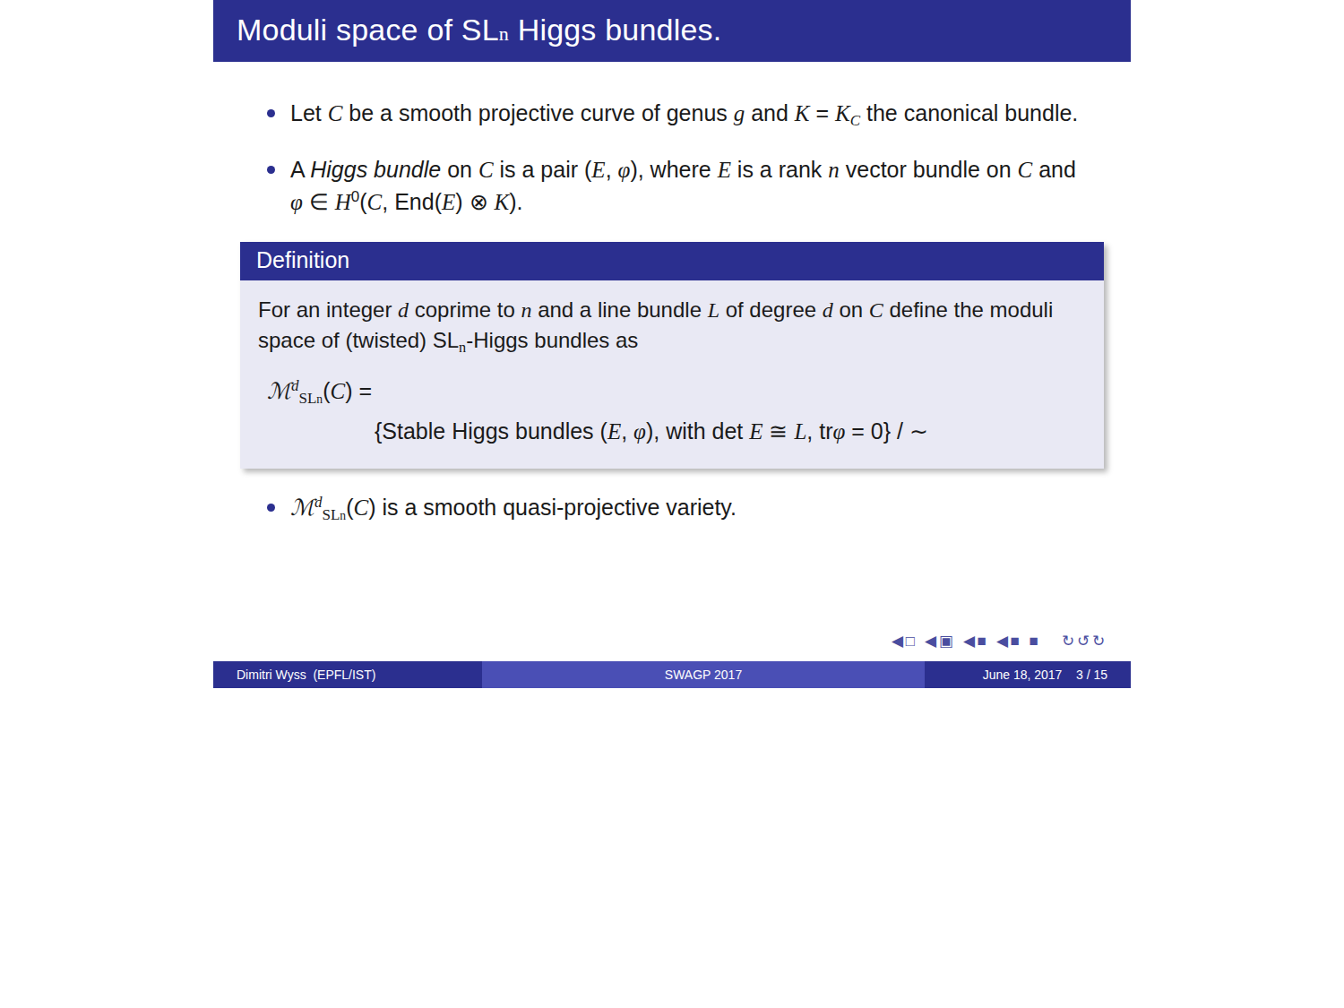Moduli space of SLn Higgs bundles.
Let C be a smooth projective curve of genus g and K = KC the canonical bundle.
A Higgs bundle on C is a pair (E, φ), where E is a rank n vector bundle on C and φ ∈ H 0(C, End(E) ⊗ K).
Definition
For an integer d coprime to n and a line bundle L of degree d on C define the moduli space of (twisted) SLn-Higgs bundles as
ℳdSLn(C) = {Stable Higgs bundles (E, φ), with det E ≅ L, trφ = 0} / ∼
ℳdSLn(C) is a smooth quasi-projective variety.
◀□ ◀▣ ◀■ ◀■ ■ ↻↺↻
Dimitri Wyss (EPFL/IST)
SWAGP 2017
June 18, 2017 3 / 15